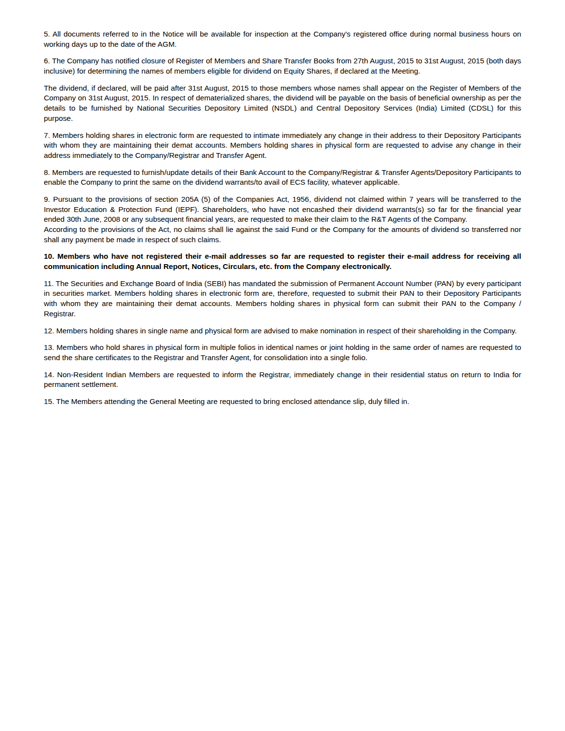5. All documents referred to in the Notice will be available for inspection at the Company's registered office during normal business hours on working days up to the date of the AGM.
6. The Company has notified closure of Register of Members and Share Transfer Books from 27th August, 2015 to 31st August, 2015 (both days inclusive) for determining the names of members eligible for dividend on Equity Shares, if declared at the Meeting.
The dividend, if declared, will be paid after 31st August, 2015 to those members whose names shall appear on the Register of Members of the Company on 31st August, 2015. In respect of dematerialized shares, the dividend will be payable on the basis of beneficial ownership as per the details to be furnished by National Securities Depository Limited (NSDL) and Central Depository Services (India) Limited (CDSL) for this purpose.
7. Members holding shares in electronic form are requested to intimate immediately any change in their address to their Depository Participants with whom they are maintaining their demat accounts. Members holding shares in physical form are requested to advise any change in their address immediately to the Company/Registrar and Transfer Agent.
8. Members are requested to furnish/update details of their Bank Account to the Company/Registrar & Transfer Agents/Depository Participants to enable the Company to print the same on the dividend warrants/to avail of ECS facility, whatever applicable.
9. Pursuant to the provisions of section 205A (5) of the Companies Act, 1956, dividend not claimed within 7 years will be transferred to the Investor Education & Protection Fund (IEPF). Shareholders, who have not encashed their dividend warrants(s) so far for the financial year ended 30th June, 2008 or any subsequent financial years, are requested to make their claim to the R&T Agents of the Company.
According to the provisions of the Act, no claims shall lie against the said Fund or the Company for the amounts of dividend so transferred nor shall any payment be made in respect of such claims.
10. Members who have not registered their e-mail addresses so far are requested to register their e-mail address for receiving all communication including Annual Report, Notices, Circulars, etc. from the Company electronically.
11. The Securities and Exchange Board of India (SEBI) has mandated the submission of Permanent Account Number (PAN) by every participant in securities market. Members holding shares in electronic form are, therefore, requested to submit their PAN to their Depository Participants with whom they are maintaining their demat accounts. Members holding shares in physical form can submit their PAN to the Company / Registrar.
12. Members holding shares in single name and physical form are advised to make nomination in respect of their shareholding in the Company.
13. Members who hold shares in physical form in multiple folios in identical names or joint holding in the same order of names are requested to send the share certificates to the Registrar and Transfer Agent, for consolidation into a single folio.
14. Non-Resident Indian Members are requested to inform the Registrar, immediately change in their residential status on return to India for permanent settlement.
15. The Members attending the General Meeting are requested to bring enclosed attendance slip, duly filled in.